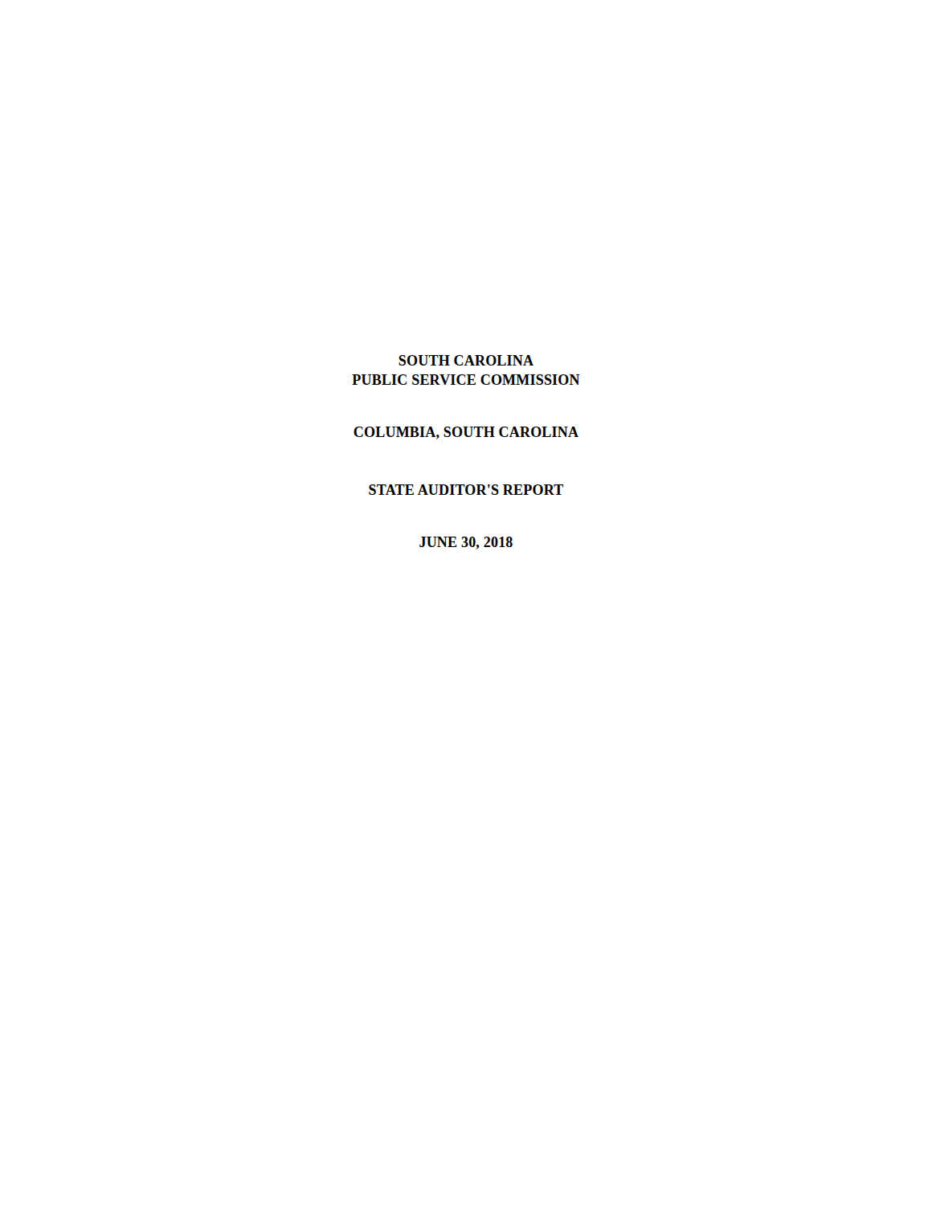SOUTH CAROLINA
PUBLIC SERVICE COMMISSION
COLUMBIA, SOUTH CAROLINA
STATE AUDITOR'S REPORT
JUNE 30, 2018